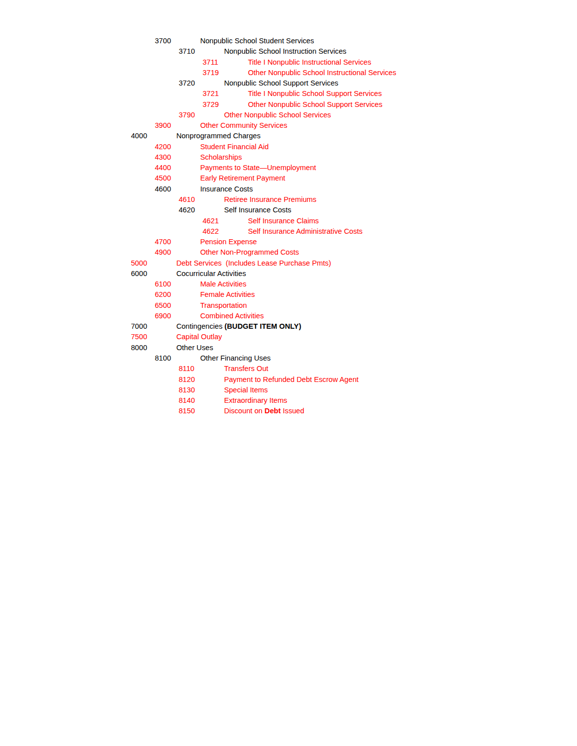3700 Nonpublic School Student Services
3710 Nonpublic School Instruction Services
3711 Title I Nonpublic Instructional Services
3719 Other Nonpublic School Instructional Services
3720 Nonpublic School Support Services
3721 Title I Nonpublic School Support Services
3729 Other Nonpublic School Support Services
3790 Other Nonpublic School Services
3900 Other Community Services
4000 Nonprogrammed Charges
4200 Student Financial Aid
4300 Scholarships
4400 Payments to State—Unemployment
4500 Early Retirement Payment
4600 Insurance Costs
4610 Retiree Insurance Premiums
4620 Self Insurance Costs
4621 Self Insurance Claims
4622 Self Insurance Administrative Costs
4700 Pension Expense
4900 Other Non-Programmed Costs
5000 Debt Services (Includes Lease Purchase Pmts)
6000 Cocurricular Activities
6100 Male Activities
6200 Female Activities
6500 Transportation
6900 Combined Activities
7000 Contingencies (BUDGET ITEM ONLY)
7500 Capital Outlay
8000 Other Uses
8100 Other Financing Uses
8110 Transfers Out
8120 Payment to Refunded Debt Escrow Agent
8130 Special Items
8140 Extraordinary Items
8150 Discount on Debt Issued